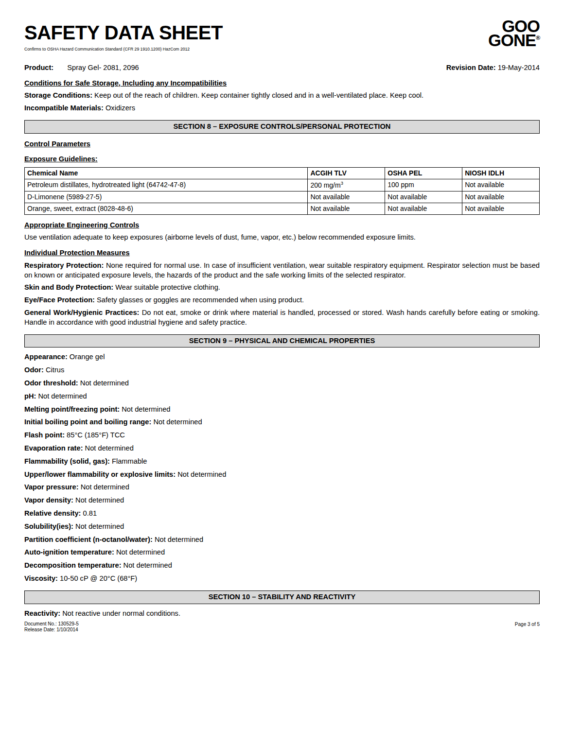SAFETY DATA SHEET
Confirms to OSHA Hazard Communication Standard (CFR 29 1910.1200) HazCom 2012
GOO
GONE®
Product: Spray Gel- 2081, 2096
Revision Date: 19-May-2014
Conditions for Safe Storage, Including any Incompatibilities
Storage Conditions: Keep out of the reach of children. Keep container tightly closed and in a well-ventilated place. Keep cool.
Incompatible Materials: Oxidizers
SECTION 8 – EXPOSURE CONTROLS/PERSONAL PROTECTION
Control Parameters
Exposure Guidelines:
| Chemical Name | ACGIH TLV | OSHA PEL | NIOSH IDLH |
| --- | --- | --- | --- |
| Petroleum distillates, hydrotreated light (64742-47-8) | 200 mg/m 3 | 100 ppm | Not available |
| D-Limonene (5989-27-5) | Not available | Not available | Not available |
| Orange, sweet, extract (8028-48-6) | Not available | Not available | Not available |
Appropriate Engineering Controls
Use ventilation adequate to keep exposures (airborne levels of dust, fume, vapor, etc.) below recommended exposure limits.
Individual Protection Measures
Respiratory Protection: None required for normal use. In case of insufficient ventilation, wear suitable respiratory equipment. Respirator selection must be based on known or anticipated exposure levels, the hazards of the product and the safe working limits of the selected respirator.
Skin and Body Protection: Wear suitable protective clothing.
Eye/Face Protection: Safety glasses or goggles are recommended when using product.
General Work/Hygienic Practices: Do not eat, smoke or drink where material is handled, processed or stored. Wash hands carefully before eating or smoking. Handle in accordance with good industrial hygiene and safety practice.
SECTION 9 – PHYSICAL AND CHEMICAL PROPERTIES
Appearance: Orange gel
Odor: Citrus
Odor threshold: Not determined
pH: Not determined
Melting point/freezing point: Not determined
Initial boiling point and boiling range: Not determined
Flash point: 85°C (185°F) TCC
Evaporation rate: Not determined
Flammability (solid, gas): Flammable
Upper/lower flammability or explosive limits: Not determined
Vapor pressure: Not determined
Vapor density: Not determined
Relative density: 0.81
Solubility(ies): Not determined
Partition coefficient (n-octanol/water): Not determined
Auto-ignition temperature: Not determined
Decomposition temperature: Not determined
Viscosity: 10-50 cP @ 20°C (68°F)
SECTION 10 – STABILITY AND REACTIVITY
Reactivity: Not reactive under normal conditions.
Document No.: 130529-5
Release Date: 1/10/2014
Page 3 of 5